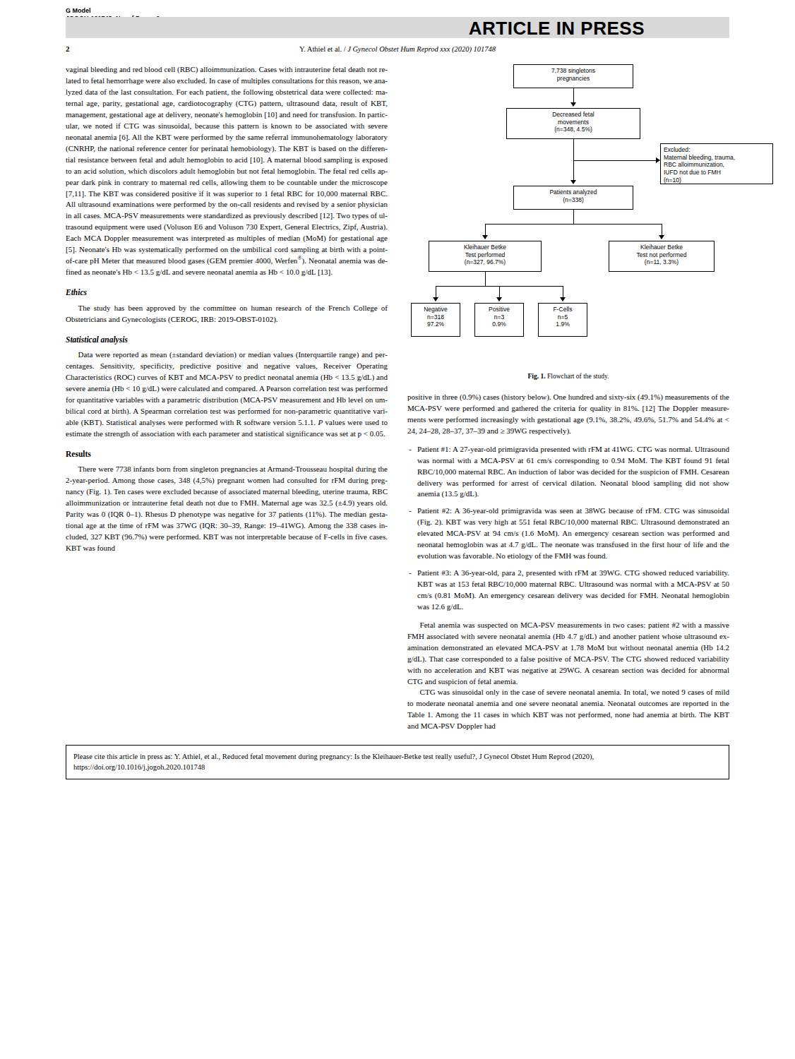G Model
JOGOH-101748; No. of Pages 6
ARTICLE IN PRESS
2 Y. Athiel et al. / J Gynecol Obstet Hum Reprod xxx (2020) 101748
vaginal bleeding and red blood cell (RBC) alloimmunization. Cases with intrauterine fetal death not related to fetal hemorrhage were also excluded. In case of multiples consultations for this reason, we analyzed data of the last consultation. For each patient, the following obstetrical data were collected: maternal age, parity, gestational age, cardiotocography (CTG) pattern, ultrasound data, result of KBT, management, gestational age at delivery, neonate's hemoglobin [10] and need for transfusion. In particular, we noted if CTG was sinusoidal, because this pattern is known to be associated with severe neonatal anemia [6]. All the KBT were performed by the same referral immunohematology laboratory (CNRHP, the national reference center for perinatal hemobiology). The KBT is based on the differential resistance between fetal and adult hemoglobin to acid [10]. A maternal blood sampling is exposed to an acid solution, which discolors adult hemoglobin but not fetal hemoglobin. The fetal red cells appear dark pink in contrary to maternal red cells, allowing them to be countable under the microscope [7,11]. The KBT was considered positive if it was superior to 1 fetal RBC for 10,000 maternal RBC. All ultrasound examinations were performed by the on-call residents and revised by a senior physician in all cases. MCA-PSV measurements were standardized as previously described [12]. Two types of ultrasound equipment were used (Voluson E6 and Voluson 730 Expert, General Electrics, Zipf, Austria). Each MCA Doppler measurement was interpreted as multiples of median (MoM) for gestational age [5]. Neonate's Hb was systematically performed on the umbilical cord sampling at birth with a point-of-care pH Meter that measured blood gases (GEM premier 4000, Werfen®). Neonatal anemia was defined as neonate's Hb < 13.5 g/dL and severe neonatal anemia as Hb < 10.0 g/dL [13].
Ethics
The study has been approved by the committee on human research of the French College of Obstetricians and Gynecologists (CEROG, IRB: 2019-OBST-0102).
Statistical analysis
Data were reported as mean (±standard deviation) or median values (Interquartile range) and percentages. Sensitivity, specificity, predictive positive and negative values, Receiver Operating Characteristics (ROC) curves of KBT and MCA-PSV to predict neonatal anemia (Hb < 13.5 g/dL) and severe anemia (Hb < 10 g/dL) were calculated and compared. A Pearson correlation test was performed for quantitative variables with a parametric distribution (MCA-PSV measurement and Hb level on umbilical cord at birth). A Spearman correlation test was performed for non-parametric quantitative variable (KBT). Statistical analyses were performed with R software version 5.1.1. P values were used to estimate the strength of association with each parameter and statistical significance was set at p < 0.05.
Results
There were 7738 infants born from singleton pregnancies at Armand-Trousseau hospital during the 2-year-period. Among those cases, 348 (4,5%) pregnant women had consulted for rFM during pregnancy (Fig. 1). Ten cases were excluded because of associated maternal bleeding, uterine trauma, RBC alloimmunization or intrauterine fetal death not due to FMH. Maternal age was 32.5 (±4.9) years old. Parity was 0 (IQR 0–1). Rhesus D phenotype was negative for 37 patients (11%). The median gestational age at the time of rFM was 37WG (IQR: 30–39, Range: 19–41WG). Among the 338 cases included, 327 KBT (96.7%) were performed. KBT was not interpretable because of F-cells in five cases. KBT was found
7,738 singletons
pregnancies
Decreased fetal
movements
(n=348, 4.5%)
Decreased fetal
movements
(n=348, 4.5%)
Excluded:
Maternal bleeding, trauma,
RBC alloimmunization,
IUFD not due to FMH
(n=10)
Patients analyzed
(n=338)
Kleihauer Betke
Test performed
(n=327, 96.7%)
Kleihauer Betke
Test not performed
(n=11, 3.3%)
Negative
n=318
97.2%
Positive
n=3
0.9%
F-Cells
n=5
1.9%
Fig. 1. Flowchart of the study.
positive in three (0.9%) cases (history below). One hundred and sixty-six (49.1%) measurements of the MCA-PSV were performed and gathered the criteria for quality in 81%. [12] The Doppler measurements were performed increasingly with gestational age (9.1%, 38.2%, 49.6%, 51.7% and 54.4% at < 24, 24–28, 28–37, 37–39 and ≥ 39WG respectively).
Patient #1: A 27-year-old primigravida presented with rFM at 41WG. CTG was normal. Ultrasound was normal with a MCA-PSV at 61 cm/s corresponding to 0.94 MoM. The KBT found 91 fetal RBC/10,000 maternal RBC. An induction of labor was decided for the suspicion of FMH. Cesarean delivery was performed for arrest of cervical dilation. Neonatal blood sampling did not show anemia (13.5 g/dL).
Patient #2: A 36-year-old primigravida was seen at 38WG because of rFM. CTG was sinusoidal (Fig. 2). KBT was very high at 551 fetal RBC/10,000 maternal RBC. Ultrasound demonstrated an elevated MCA-PSV at 94 cm/s (1.6 MoM). An emergency cesarean section was performed and neonatal hemoglobin was at 4.7 g/dL. The neonate was transfused in the first hour of life and the evolution was favorable. No etiology of the FMH was found.
Patient #3: A 36-year-old, para 2, presented with rFM at 39WG. CTG showed reduced variability. KBT was at 153 fetal RBC/10,000 maternal RBC. Ultrasound was normal with a MCA-PSV at 50 cm/s (0.81 MoM). An emergency cesarean delivery was decided for FMH. Neonatal hemoglobin was 12.6 g/dL.
Fetal anemia was suspected on MCA-PSV measurements in two cases: patient #2 with a massive FMH associated with severe neonatal anemia (Hb 4.7 g/dL) and another patient whose ultrasound examination demonstrated an elevated MCA-PSV at 1.78 MoM but without neonatal anemia (Hb 14.2 g/dL). That case corresponded to a false positive of MCA-PSV. The CTG showed reduced variability with no acceleration and KBT was negative at 29WG. A cesarean section was decided for abnormal CTG and suspicion of fetal anemia.
CTG was sinusoidal only in the case of severe neonatal anemia. In total, we noted 9 cases of mild to moderate neonatal anemia and one severe neonatal anemia. Neonatal outcomes are reported in the Table 1. Among the 11 cases in which KBT was not performed, none had anemia at birth. The KBT and MCA-PSV Doppler had
Please cite this article in press as: Y. Athiel, et al., Reduced fetal movement during pregnancy: Is the Kleihauer-Betke test really useful?, J Gynecol Obstet Hum Reprod (2020), https://doi.org/10.1016/j.jogoh.2020.101748